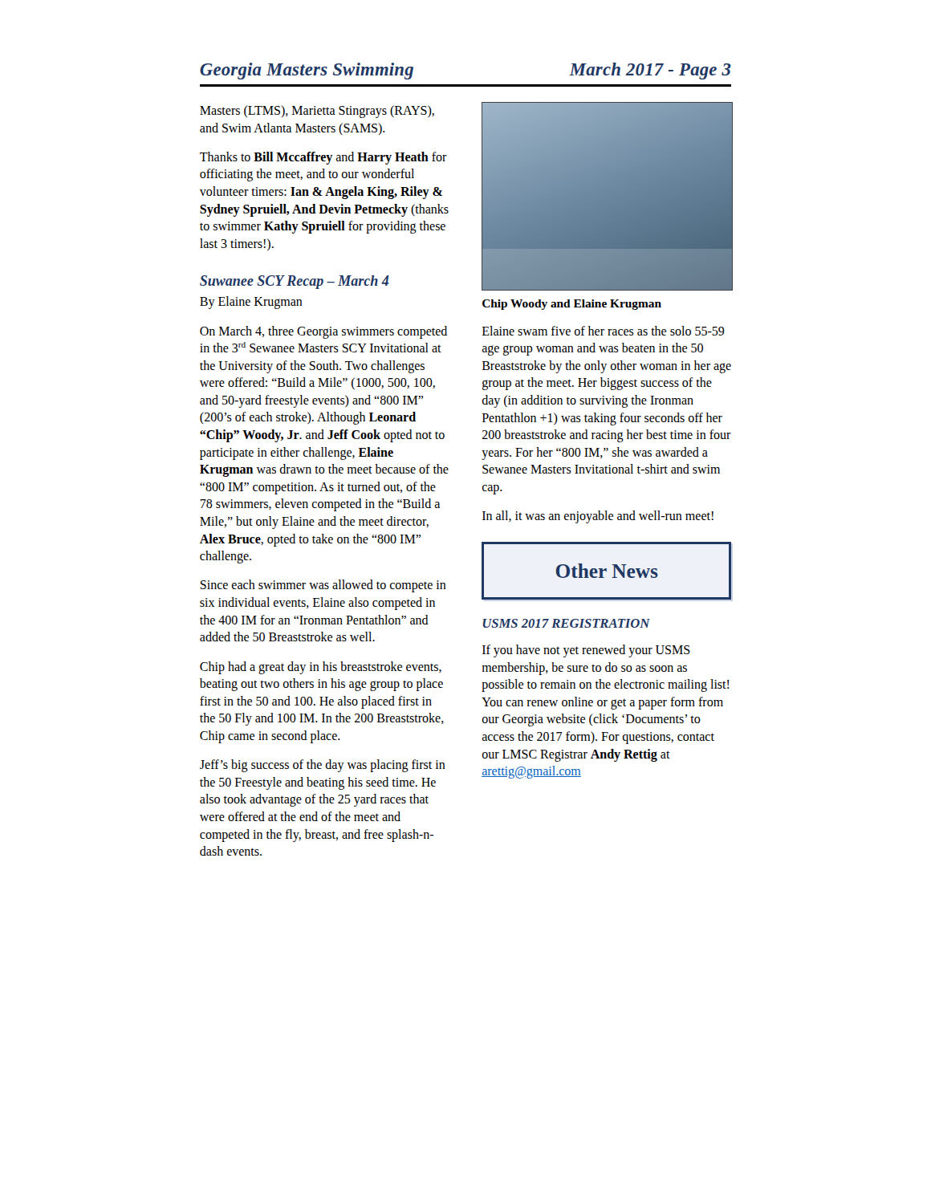Georgia Masters Swimming
March 2017 - Page 3
Masters (LTMS), Marietta Stingrays (RAYS), and Swim Atlanta Masters (SAMS).
Thanks to Bill Mccaffrey and Harry Heath for officiating the meet, and to our wonderful volunteer timers: Ian & Angela King, Riley & Sydney Spruiell, And Devin Petmecky (thanks to swimmer Kathy Spruiell for providing these last 3 timers!).
Suwanee SCY Recap – March 4
By Elaine Krugman
On March 4, three Georgia swimmers competed in the 3rd Sewanee Masters SCY Invitational at the University of the South. Two challenges were offered: “Build a Mile” (1000, 500, 100, and 50-yard freestyle events) and “800 IM” (200’s of each stroke). Although Leonard “Chip” Woody, Jr. and Jeff Cook opted not to participate in either challenge, Elaine Krugman was drawn to the meet because of the “800 IM” competition. As it turned out, of the 78 swimmers, eleven competed in the “Build a Mile,” but only Elaine and the meet director, Alex Bruce, opted to take on the “800 IM” challenge.
Since each swimmer was allowed to compete in six individual events, Elaine also competed in the 400 IM for an “Ironman Pentathlon” and added the 50 Breaststroke as well.
Chip had a great day in his breaststroke events, beating out two others in his age group to place first in the 50 and 100. He also placed first in the 50 Fly and 100 IM. In the 200 Breaststroke, Chip came in second place.
Jeff’s big success of the day was placing first in the 50 Freestyle and beating his seed time. He also took advantage of the 25 yard races that were offered at the end of the meet and competed in the fly, breast, and free splash-n-dash events.
Chip Woody and Elaine Krugman
Elaine swam five of her races as the solo 55-59 age group woman and was beaten in the 50 Breaststroke by the only other woman in her age group at the meet. Her biggest success of the day (in addition to surviving the Ironman Pentathlon +1) was taking four seconds off her 200 breaststroke and racing her best time in four years. For her “800 IM,” she was awarded a Sewanee Masters Invitational t-shirt and swim cap.
In all, it was an enjoyable and well-run meet!
Other News
USMS 2017 REGISTRATION
If you have not yet renewed your USMS membership, be sure to do so as soon as possible to remain on the electronic mailing list! You can renew online or get a paper form from our Georgia website (click ‘Documents’ to access the 2017 form). For questions, contact our LMSC Registrar Andy Rettig at arettig@gmail.com